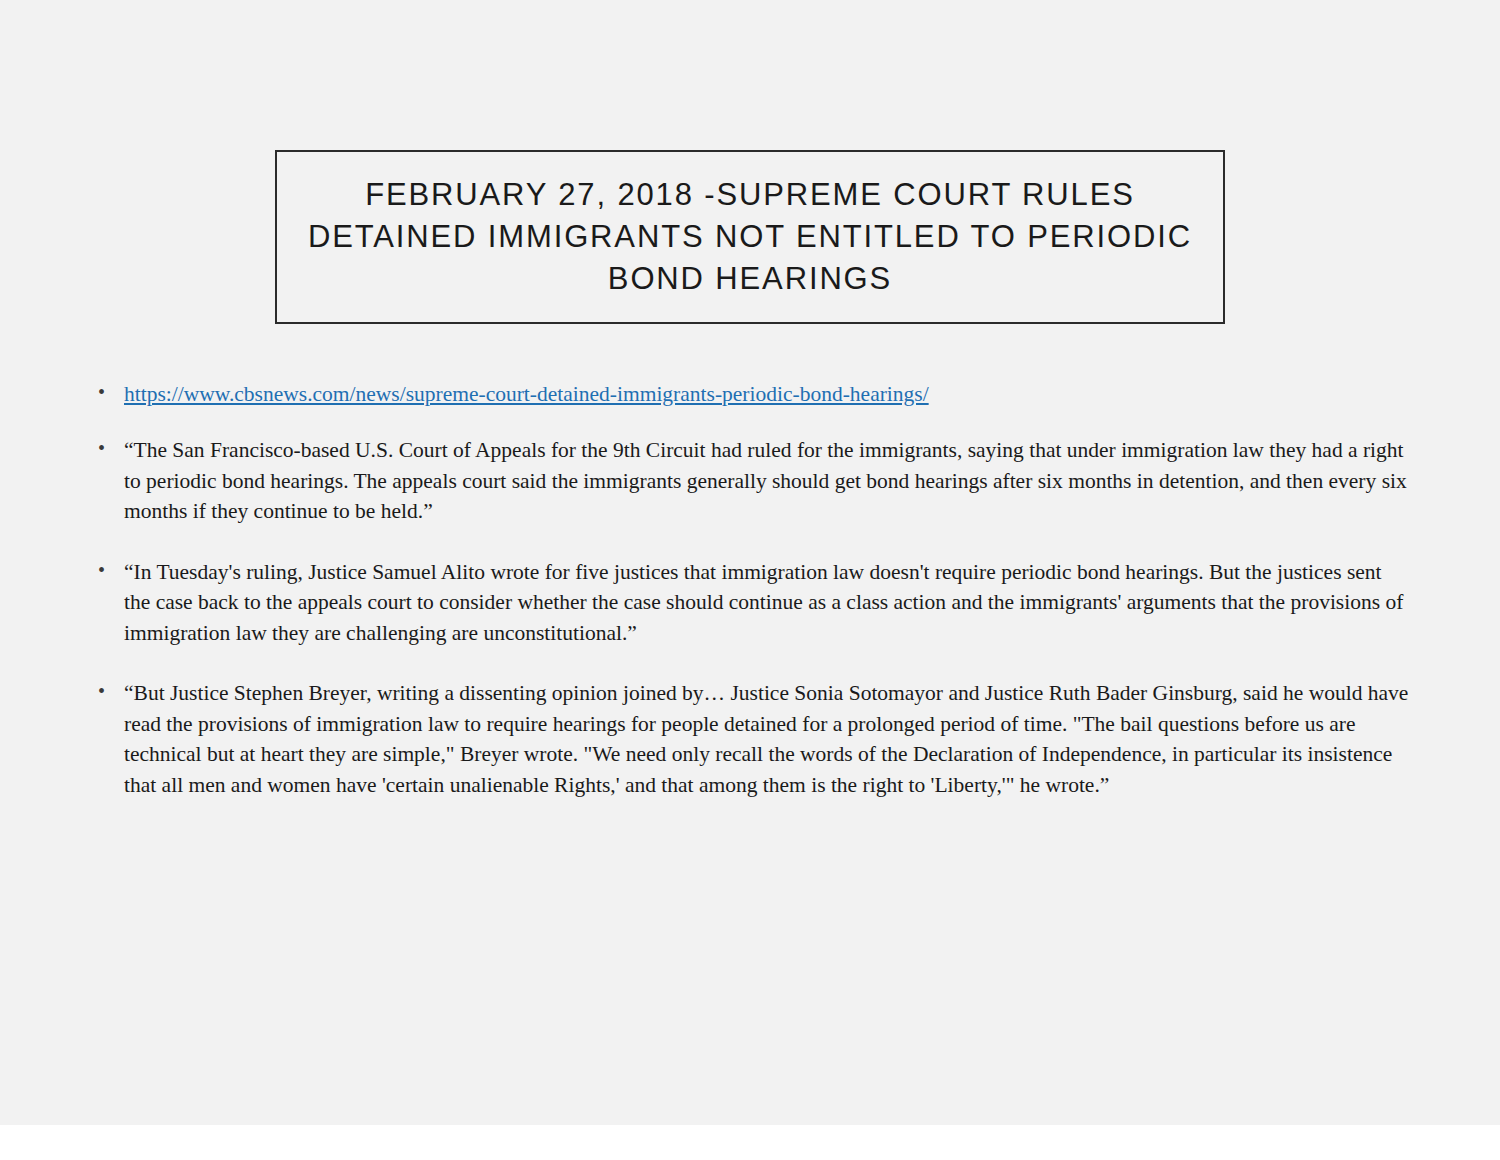February 27, 2018 -Supreme Court Rules Detained Immigrants Not Entitled to Periodic Bond Hearings
https://www.cbsnews.com/news/supreme-court-detained-immigrants-periodic-bond-hearings/
“The San Francisco-based U.S. Court of Appeals for the 9th Circuit had ruled for the immigrants, saying that under immigration law they had a right to periodic bond hearings. The appeals court said the immigrants generally should get bond hearings after six months in detention, and then every six months if they continue to be held.”
“In Tuesday's ruling, Justice Samuel Alito wrote for five justices that immigration law doesn't require periodic bond hearings. But the justices sent the case back to the appeals court to consider whether the case should continue as a class action and the immigrants' arguments that the provisions of immigration law they are challenging are unconstitutional.”
“But Justice Stephen Breyer, writing a dissenting opinion joined by… Justice Sonia Sotomayor and Justice Ruth Bader Ginsburg, said he would have read the provisions of immigration law to require hearings for people detained for a prolonged period of time. "The bail questions before us are technical but at heart they are simple," Breyer wrote. "We need only recall the words of the Declaration of Independence, in particular its insistence that all men and women have 'certain unalienable Rights,' and that among them is the right to 'Liberty,'" he wrote.”